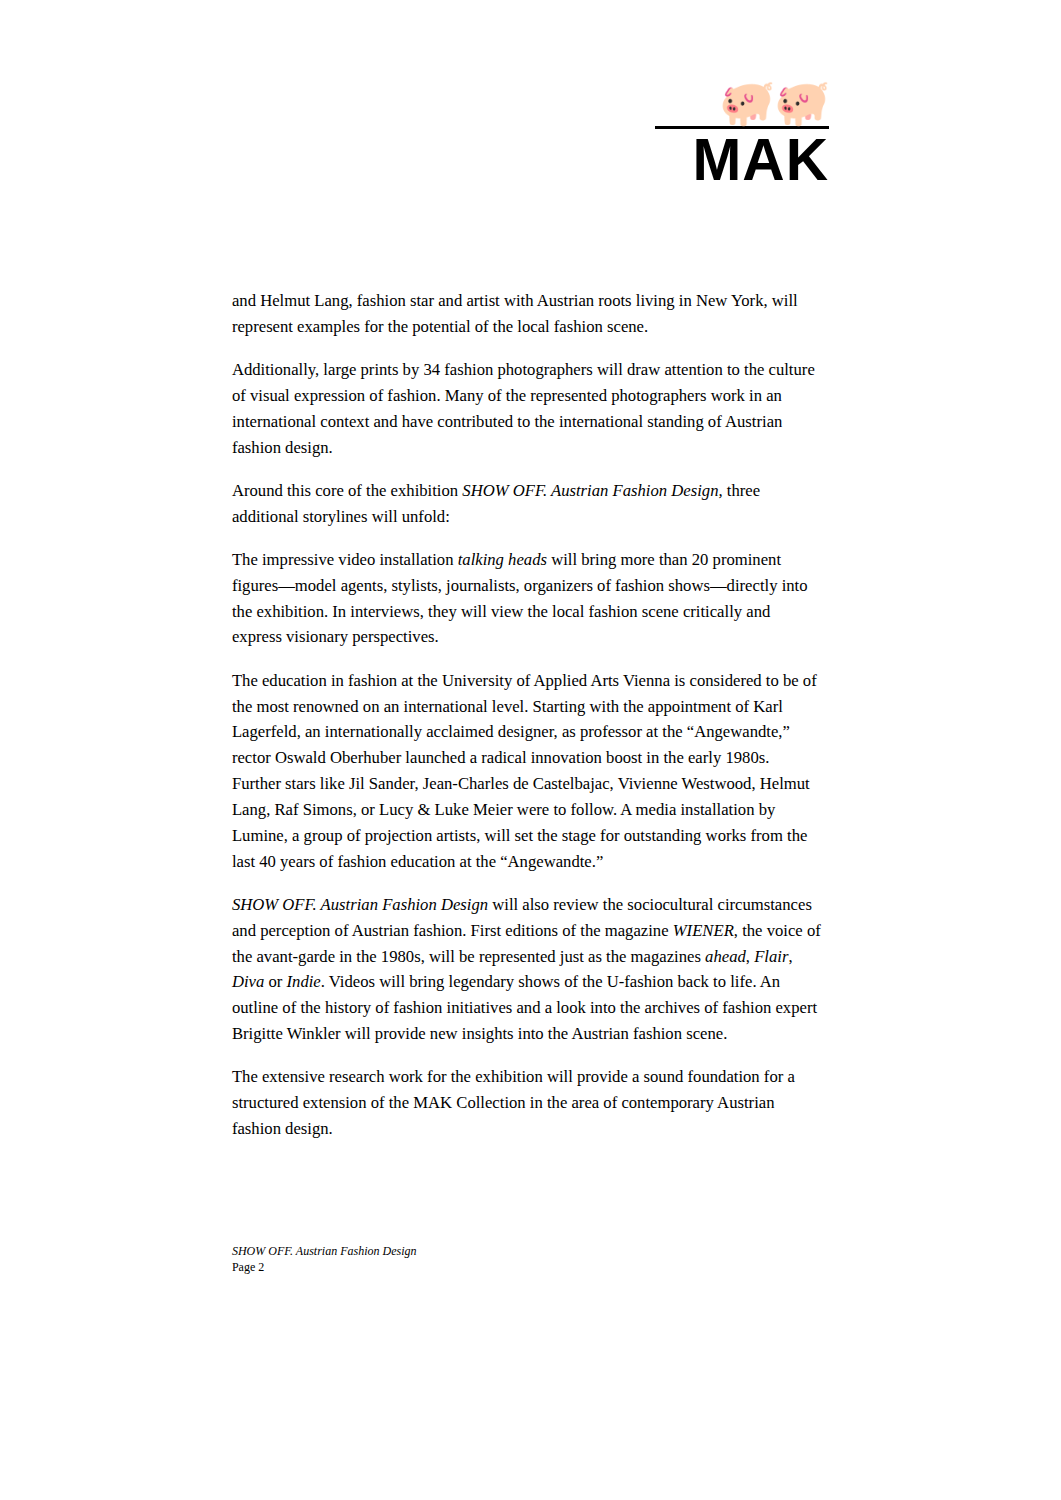🐖🐖
MAK
and Helmut Lang, fashion star and artist with Austrian roots living in New York, will represent examples for the potential of the local fashion scene.
Additionally, large prints by 34 fashion photographers will draw attention to the culture of visual expression of fashion. Many of the represented photographers work in an international context and have contributed to the international standing of Austrian fashion design.
Around this core of the exhibition SHOW OFF. Austrian Fashion Design, three additional storylines will unfold:
The impressive video installation talking heads will bring more than 20 prominent figures—model agents, stylists, journalists, organizers of fashion shows—directly into the exhibition. In interviews, they will view the local fashion scene critically and express visionary perspectives.
The education in fashion at the University of Applied Arts Vienna is considered to be of the most renowned on an international level. Starting with the appointment of Karl Lagerfeld, an internationally acclaimed designer, as professor at the “Angewandte,” rector Oswald Oberhuber launched a radical innovation boost in the early 1980s. Further stars like Jil Sander, Jean-Charles de Castelbajac, Vivienne Westwood, Helmut Lang, Raf Simons, or Lucy & Luke Meier were to follow. A media installation by Lumine, a group of projection artists, will set the stage for outstanding works from the last 40 years of fashion education at the “Angewandte.”
SHOW OFF. Austrian Fashion Design will also review the sociocultural circumstances and perception of Austrian fashion. First editions of the magazine WIENER, the voice of the avant-garde in the 1980s, will be represented just as the magazines ahead, Flair, Diva or Indie. Videos will bring legendary shows of the U-fashion back to life. An outline of the history of fashion initiatives and a look into the archives of fashion expert Brigitte Winkler will provide new insights into the Austrian fashion scene.
The extensive research work for the exhibition will provide a sound foundation for a structured extension of the MAK Collection in the area of contemporary Austrian fashion design.
SHOW OFF. Austrian Fashion Design
Page 2